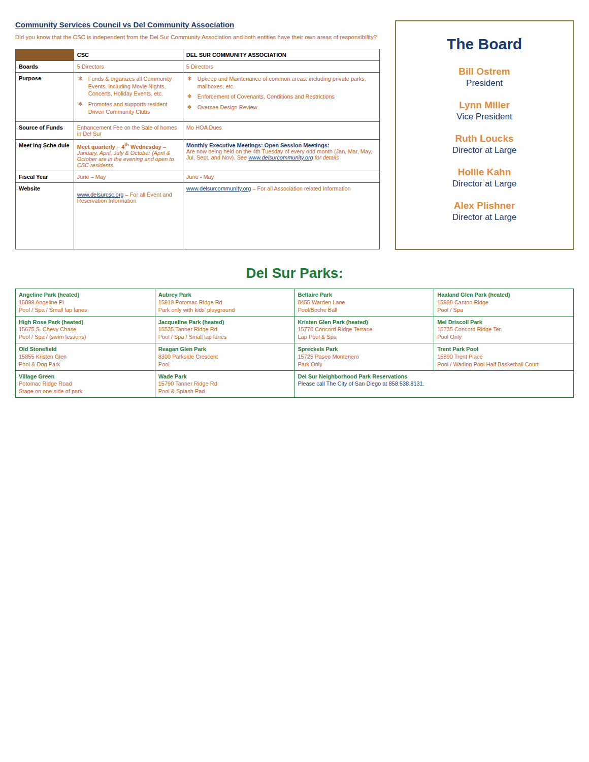Community Services Council vs Del Community Association
Did you know that the CSC is independent from the Del Sur Community Association and both entities have their own areas of responsibility?
| | CSC | DEL SUR COMMUNITY ASSOCIATION |
| Boards | 5 Directors | 5 Directors |
| Purpose | Funds & organizes all Community Events, including Movie Nights, Concerts, Holiday Events, etc. Promotes and supports resident Driven Community Clubs | Upkeep and Maintenance of common areas: including private parks, mailboxes, etc. Enforcement of Covenants, Conditions and Restrictions Oversee Design Review |
| Source of Funds | Enhancement Fee on the Sale of homes in Del Sur | Mo HOA Dues |
| Meet ing Sche dule | Meet quarterly – 4 th Wednesday – January, April, July & October (April & October are in the evening and open to CSC residents. | Monthly Executive Meetings: Open Session Meetings: Are now being held on the 4th Tuesday of every odd month (Jan, Mar, May, Jul, Sept, and Nov). See www.delsurcommunity.org for details |
| Fiscal Year | June – May | June - May |
| Website | www.delsurcsc.org – For all Event and Reservation Information | www.delsurcommunity.org – For all Association related Information |
The Board
Bill Ostrem
President
Lynn Miller
Vice President
Ruth Loucks
Director at Large
Hollie Kahn
Director at Large
Alex Plishner
Director at Large
Del Sur Parks:
| Angeline Park (heated) 15899 Angeline Pl Pool / Spa / Small lap lanes | Aubrey Park 15919 Potomac Ridge Rd Park only with kids’ playground | Beltaire Park 8455 Warden Lane Pool/Boche Ball | Haaland Glen Park (heated) 15998 Canton Ridge Pool / Spa |
| High Rose Park (heated) 15675 S. Chevy Chase Pool / Spa / (swim lessons) | Jacqueline Park (heated) 15535 Tanner Ridge Rd Pool / Spa / Small lap lanes | Kristen Glen Park (heated) 15770 Concord Ridge Terrace Lap Pool & Spa | Mel Driscoll Park 15735 Concord Ridge Ter. Pool Only |
| Old Stonefield 15855 Kristen Glen Pool & Dog Park | Reagan Glen Park 8300 Parkside Crescent Pool | Spreckels Park 15725 Paseo Montenero Park Only | Trent Park Pool 15890 Trent Place Pool / Wading Pool Half Basketball Court |
| Village Green Potomac Ridge Road Stage on one side of park | Wade Park 15790 Tanner Ridge Rd Pool & Splash Pad | Del Sur Neighborhood Park Reservations Please call The City of San Diego at 858.538.8131. |